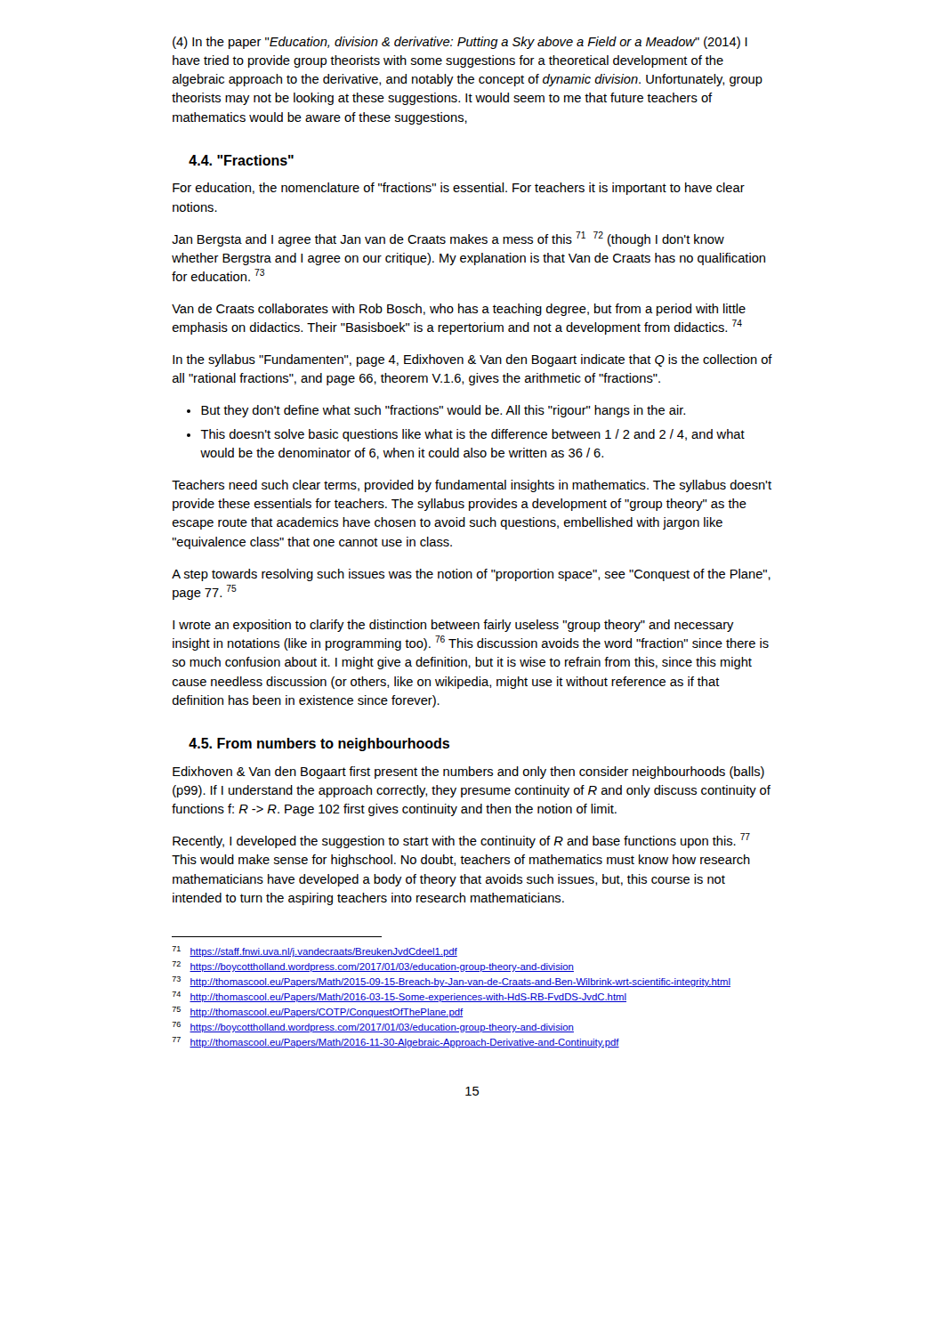(4) In the paper "Education, division & derivative: Putting a Sky above a Field or a Meadow" (2014) I have tried to provide group theorists with some suggestions for a theoretical development of the algebraic approach to the derivative, and notably the concept of dynamic division. Unfortunately, group theorists may not be looking at these suggestions. It would seem to me that future teachers of mathematics would be aware of these suggestions,
4.4. "Fractions"
For education, the nomenclature of "fractions" is essential. For teachers it is important to have clear notions.
Jan Bergsta and I agree that Jan van de Craats makes a mess of this 71 72 (though I don't know whether Bergstra and I agree on our critique). My explanation is that Van de Craats has no qualification for education. 73
Van de Craats collaborates with Rob Bosch, who has a teaching degree, but from a period with little emphasis on didactics. Their "Basisboek" is a repertorium and not a development from didactics. 74
In the syllabus "Fundamenten", page 4, Edixhoven & Van den Bogaart indicate that Q is the collection of all "rational fractions", and page 66, theorem V.1.6, gives the arithmetic of "fractions".
But they don't define what such "fractions" would be. All this "rigour" hangs in the air.
This doesn't solve basic questions like what is the difference between 1 / 2 and 2 / 4, and what would be the denominator of 6, when it could also be written as 36 / 6.
Teachers need such clear terms, provided by fundamental insights in mathematics. The syllabus doesn't provide these essentials for teachers. The syllabus provides a development of "group theory" as the escape route that academics have chosen to avoid such questions, embellished with jargon like "equivalence class" that one cannot use in class.
A step towards resolving such issues was the notion of "proportion space", see "Conquest of the Plane", page 77. 75
I wrote an exposition to clarify the distinction between fairly useless "group theory" and necessary insight in notations (like in programming too). 76 This discussion avoids the word "fraction" since there is so much confusion about it. I might give a definition, but it is wise to refrain from this, since this might cause needless discussion (or others, like on wikipedia, might use it without reference as if that definition has been in existence since forever).
4.5. From numbers to neighbourhoods
Edixhoven & Van den Bogaart first present the numbers and only then consider neighbourhoods (balls) (p99). If I understand the approach correctly, they presume continuity of R and only discuss continuity of functions f: R -> R. Page 102 first gives continuity and then the notion of limit.
Recently, I developed the suggestion to start with the continuity of R and base functions upon this. 77 This would make sense for highschool. No doubt, teachers of mathematics must know how research mathematicians have developed a body of theory that avoids such issues, but, this course is not intended to turn the aspiring teachers into research mathematicians.
https://staff.fnwi.uva.nl/j.vandecraats/BreukenJvdCdeel1.pdf
https://boycottholland.wordpress.com/2017/01/03/education-group-theory-and-division
http://thomascool.eu/Papers/Math/2015-09-15-Breach-by-Jan-van-de-Craats-and-Ben-Wilbrink-wrt-scientific-integrity.html
http://thomascool.eu/Papers/Math/2016-03-15-Some-experiences-with-HdS-RB-FvdDS-JvdC.html
http://thomascool.eu/Papers/COTP/ConquestOfThePlane.pdf
https://boycottholland.wordpress.com/2017/01/03/education-group-theory-and-division
http://thomascool.eu/Papers/Math/2016-11-30-Algebraic-Approach-Derivative-and-Continuity.pdf
15